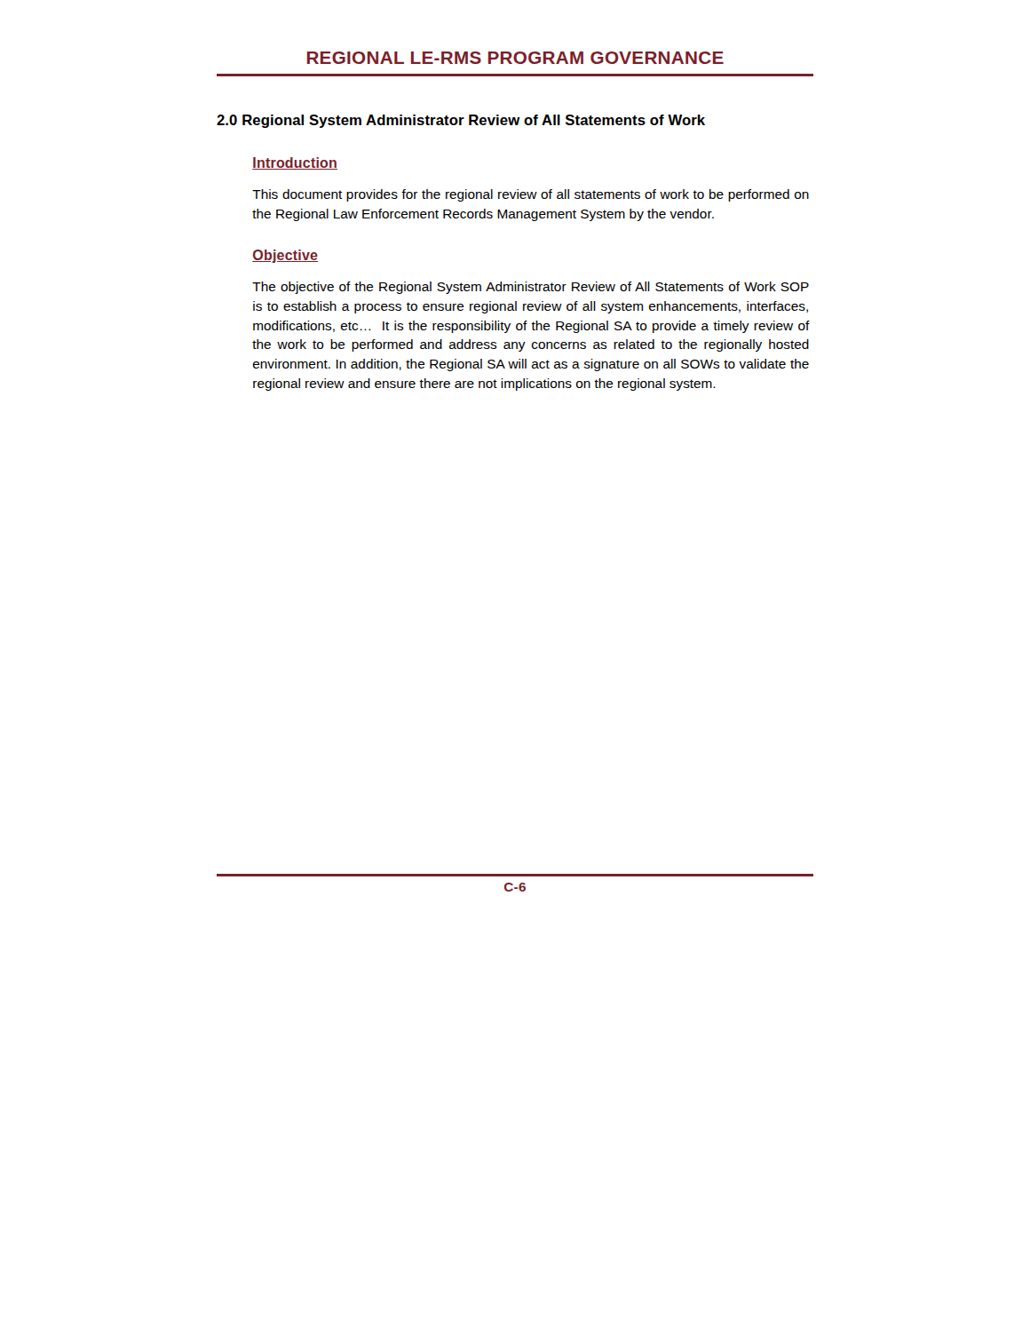REGIONAL LE-RMS PROGRAM GOVERNANCE
2.0 Regional System Administrator Review of All Statements of Work
Introduction
This document provides for the regional review of all statements of work to be performed on the Regional Law Enforcement Records Management System by the vendor.
Objective
The objective of the Regional System Administrator Review of All Statements of Work SOP is to establish a process to ensure regional review of all system enhancements, interfaces, modifications, etc… It is the responsibility of the Regional SA to provide a timely review of the work to be performed and address any concerns as related to the regionally hosted environment. In addition, the Regional SA will act as a signature on all SOWs to validate the regional review and ensure there are not implications on the regional system.
C-6